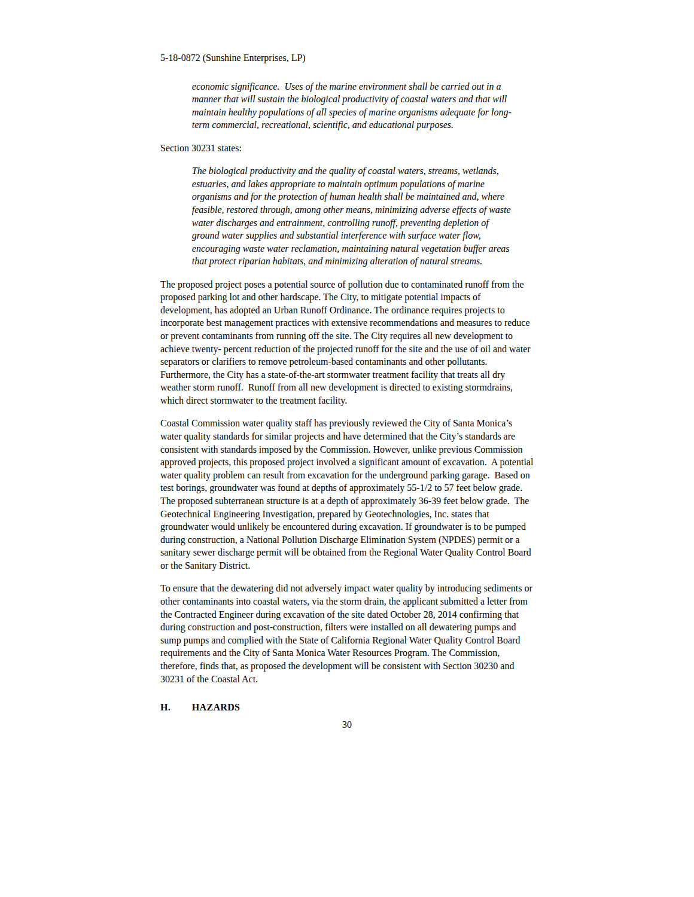5-18-0872 (Sunshine Enterprises, LP)
economic significance. Uses of the marine environment shall be carried out in a manner that will sustain the biological productivity of coastal waters and that will maintain healthy populations of all species of marine organisms adequate for long-term commercial, recreational, scientific, and educational purposes.
Section 30231 states:
The biological productivity and the quality of coastal waters, streams, wetlands, estuaries, and lakes appropriate to maintain optimum populations of marine organisms and for the protection of human health shall be maintained and, where feasible, restored through, among other means, minimizing adverse effects of waste water discharges and entrainment, controlling runoff, preventing depletion of ground water supplies and substantial interference with surface water flow, encouraging waste water reclamation, maintaining natural vegetation buffer areas that protect riparian habitats, and minimizing alteration of natural streams.
The proposed project poses a potential source of pollution due to contaminated runoff from the proposed parking lot and other hardscape. The City, to mitigate potential impacts of development, has adopted an Urban Runoff Ordinance. The ordinance requires projects to incorporate best management practices with extensive recommendations and measures to reduce or prevent contaminants from running off the site. The City requires all new development to achieve twenty- percent reduction of the projected runoff for the site and the use of oil and water separators or clarifiers to remove petroleum-based contaminants and other pollutants. Furthermore, the City has a state-of-the-art stormwater treatment facility that treats all dry weather storm runoff. Runoff from all new development is directed to existing stormdrains, which direct stormwater to the treatment facility.
Coastal Commission water quality staff has previously reviewed the City of Santa Monica’s water quality standards for similar projects and have determined that the City’s standards are consistent with standards imposed by the Commission. However, unlike previous Commission approved projects, this proposed project involved a significant amount of excavation. A potential water quality problem can result from excavation for the underground parking garage. Based on test borings, groundwater was found at depths of approximately 55-1/2 to 57 feet below grade. The proposed subterranean structure is at a depth of approximately 36-39 feet below grade. The Geotechnical Engineering Investigation, prepared by Geotechnologies, Inc. states that groundwater would unlikely be encountered during excavation. If groundwater is to be pumped during construction, a National Pollution Discharge Elimination System (NPDES) permit or a sanitary sewer discharge permit will be obtained from the Regional Water Quality Control Board or the Sanitary District.
To ensure that the dewatering did not adversely impact water quality by introducing sediments or other contaminants into coastal waters, via the storm drain, the applicant submitted a letter from the Contracted Engineer during excavation of the site dated October 28, 2014 confirming that during construction and post-construction, filters were installed on all dewatering pumps and sump pumps and complied with the State of California Regional Water Quality Control Board requirements and the City of Santa Monica Water Resources Program. The Commission, therefore, finds that, as proposed the development will be consistent with Section 30230 and 30231 of the Coastal Act.
H. HAZARDS
30